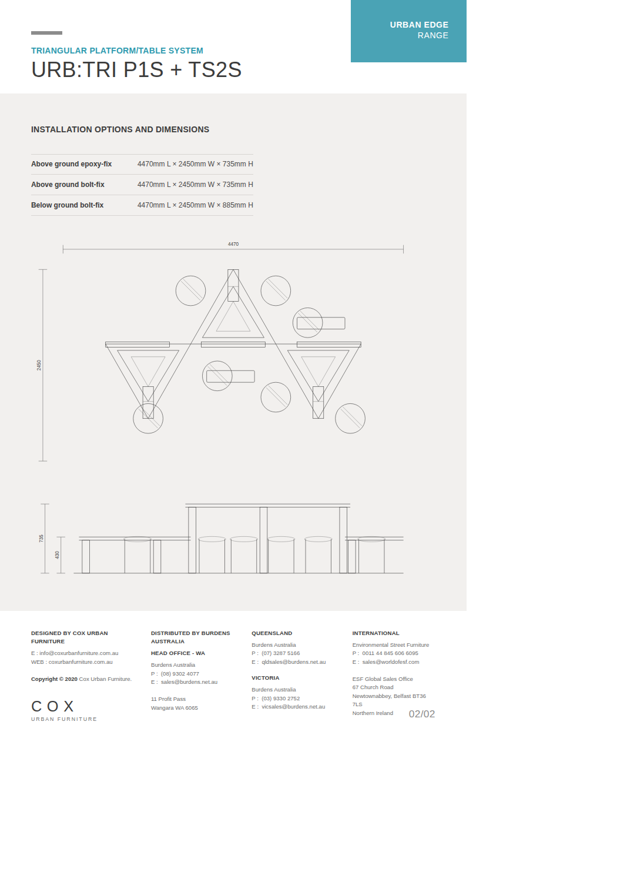Triangular Platform/Table System
URB:TRI P1S + TS2S
Urban Edge
Range
Installation Options and Dimensions
| Above ground epoxy-fix | 4470mm L × 2450mm W × 735mm H |
| Above ground bolt-fix | 4470mm L × 2450mm W × 735mm H |
| Below ground bolt-fix | 4470mm L × 2450mm W × 885mm H |
4470 2450
735 430
Designed by Cox Urban Furniture E : info@coxurbanfurniture.com.au
WEB : coxurbanfurniture.com.au
Copyright © 2020 Cox Urban Furniture.
COX
Urban Furniture
Distributed by Burdens Australia Head Office - WA Burdens Australia
P : (08) 9302 4077
E : sales@burdens.net.au
11 Profit Pass
Wangara WA 6065
Queensland Burdens Australia
P : (07) 3287 5166
E : qldsales@burdens.net.au Victoria Burdens Australia
P : (03) 9330 2752
E : vicsales@burdens.net.au
International Environmental Street Furniture
P : 0011 44 845 606 6095
E : sales@worldofesf.com
ESF Global Sales Office
67 Church Road
Newtownabbey, Belfast BT36 7LS
Northern Ireland
02/02